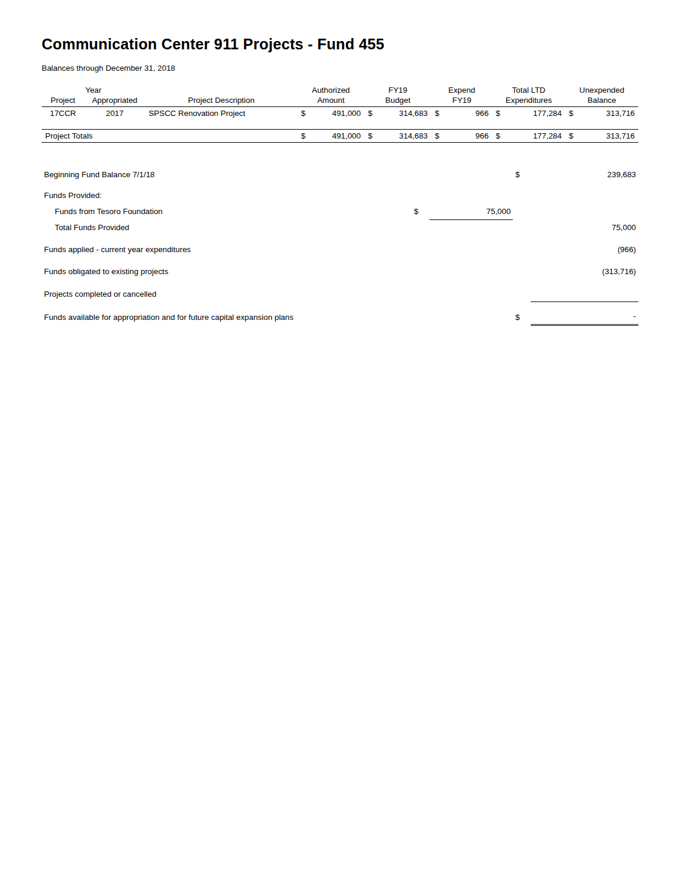Communication Center 911 Projects - Fund 455
Balances through December 31, 2018
| Year | | Authorized | FY19 | Expend | Total LTD | Unexpended |
| --- | --- | --- | --- | --- | --- | --- |
| Project | Appropriated | Project Description | Amount | Budget | FY19 | Expenditures | Balance |
| 17CCR | 2017 | SPSCC Renovation Project | $ | 491,000 | $ | 314,683 | $ | 966 | $ | 177,284 | $ | 313,716 |
| Project Totals | $ | 491,000 | $ | 314,683 | $ | 966 | $ | 177,284 | $ | 313,716 |
| Beginning Fund Balance 7/1/18 | | | $ | 239,683 |
| Funds Provided: | | | | |
| Funds from Tesoro Foundation | $ | 75,000 | | |
| Total Funds Provided | | | | 75,000 |
| Funds applied - current year expenditures | | | | (966) |
| Funds obligated to existing projects | | | | (313,716) |
| Projects completed or cancelled | | | | |
| Funds available for appropriation and for future capital expansion plans | | | $ | - |